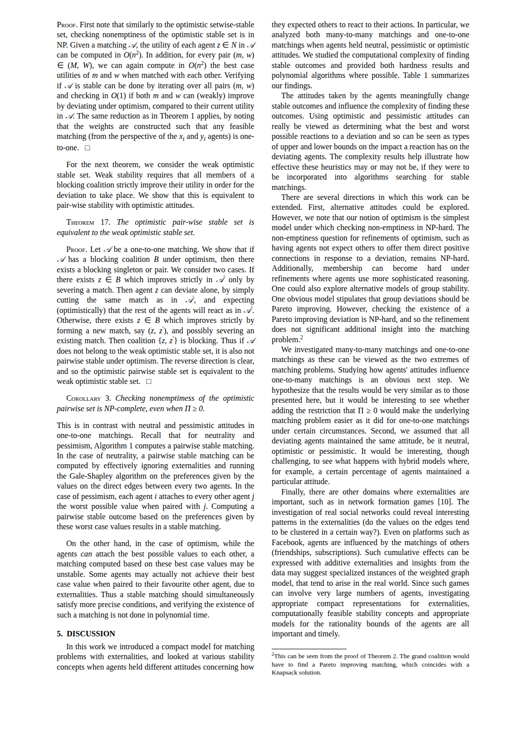Proof. First note that similarly to the optimistic setwise-stable set, checking nonemptiness of the optimistic stable set is in NP. Given a matching 𝒜, the utility of each agent z ∈ N in 𝒜 can be computed in O(n2). In addition, for every pair (m, w) ∈ (M, W), we can again compute in O(n2) the best case utilities of m and w when matched with each other. Verifying if 𝒜 is stable can be done by iterating over all pairs (m, w) and checking in O(1) if both m and w can (weakly) improve by deviating under optimism, compared to their current utility in 𝒜. The same reduction as in Theorem 1 applies, by noting that the weights are constructed such that any feasible matching (from the perspective of the xi and yi agents) is one-to-one. □
For the next theorem, we consider the weak optimistic stable set. Weak stability requires that all members of a blocking coalition strictly improve their utility in order for the deviation to take place. We show that this is equivalent to pair-wise stability with optimistic attitudes.
Theorem 17. The optimistic pair-wise stable set is equivalent to the weak optimistic stable set.
Proof. Let 𝒜 be a one-to-one matching. We show that if 𝒜 has a blocking coalition B under optimism, then there exists a blocking singleton or pair. We consider two cases. If there exists z ∈ B which improves strictly in 𝒜′ only by severing a match. Then agent z can deviate alone, by simply cutting the same match as in 𝒜′, and expecting (optimistically) that the rest of the agents will react as in 𝒜′. Otherwise, there exists z ∈ B which improves strictly by forming a new match, say (z, z′), and possibly severing an existing match. Then coalition {z, z′} is blocking. Thus if 𝒜 does not belong to the weak optimistic stable set, it is also not pairwise stable under optimism. The reverse direction is clear, and so the optimistic pairwise stable set is equivalent to the weak optimistic stable set. □
Corollary 3. Checking nonemptimess of the optimistic pairwise set is NP-complete, even when Π ≥ 0.
This is in contrast with neutral and pessimistic attitudes in one-to-one matchings. Recall that for neutrality and pessimism, Algorithm 1 computes a pairwise stable matching. In the case of neutrality, a pairwise stable matching can be computed by effectively ignoring externalities and running the Gale-Shapley algorithm on the preferences given by the values on the direct edges between every two agents. In the case of pessimism, each agent i attaches to every other agent j the worst possible value when paired with j. Computing a pairwise stable outcome based on the preferences given by these worst case values results in a stable matching.
On the other hand, in the case of optimism, while the agents can attach the best possible values to each other, a matching computed based on these best case values may be unstable. Some agents may actually not achieve their best case value when paired to their favourite other agent, due to externalities. Thus a stable matching should simultaneously satisfy more precise conditions, and verifying the existence of such a matching is not done in polynomial time.
5. DISCUSSION
In this work we introduced a compact model for matching problems with externalities, and looked at various stability concepts when agents held different attitudes concerning how they expected others to react to their actions. In particular, we analyzed both many-to-many matchings and one-to-one matchings when agents held neutral, pessimistic or optimistic attitudes. We studied the computational complexity of finding stable outcomes and provided both hardness results and polynomial algorithms where possible. Table 1 summarizes our findings.
The attitudes taken by the agents meaningfully change stable outcomes and influence the complexity of finding these outcomes. Using optimistic and pessimistic attitudes can really be viewed as determining what the best and worst possible reactions to a deviation and so can be seen as types of upper and lower bounds on the impact a reaction has on the deviating agents. The complexity results help illustrate how effective these heuristics may or may not be, if they were to be incorporated into algorithms searching for stable matchings.
There are several directions in which this work can be extended. First, alternative attitudes could be explored. However, we note that our notion of optimism is the simplest model under which checking non-emptiness in NP-hard. The non-emptiness question for refinements of optimism, such as having agents not expect others to offer them direct positive connections in response to a deviation, remains NP-hard. Additionally, membership can become hard under refinements where agents use more sophisticated reasoning. One could also explore alternative models of group stability. One obvious model stipulates that group deviations should be Pareto improving. However, checking the existence of a Pareto improving deviation is NP-hard, and so the refinement does not significant additional insight into the matching problem.2
We investigated many-to-many matchings and one-to-one matchings as these can be viewed as the two extremes of matching problems. Studying how agents' attitudes influence one-to-many matchings is an obvious next step. We hypothesize that the results would be very similar as to those presented here, but it would be interesting to see whether adding the restriction that Π ≥ 0 would make the underlying matching problem easier as it did for one-to-one matchings under certain circumstances. Second, we assumed that all deviating agents maintained the same attitude, be it neutral, optimistic or pessimistic. It would be interesting, though challenging, to see what happens with hybrid models where, for example, a certain percentage of agents maintained a particular attitude.
Finally, there are other domains where externalities are important, such as in network formation games [10]. The investigation of real social networks could reveal interesting patterns in the externalities (do the values on the edges tend to be clustered in a certain way?). Even on platforms such as Facebook, agents are influenced by the matchings of others (friendships, subscriptions). Such cumulative effects can be expressed with additive externalities and insights from the data may suggest specialized instances of the weighted graph model, that tend to arise in the real world. Since such games can involve very large numbers of agents, investigating appropriate compact representations for externalities, computationally feasible stability concepts and appropriate models for the rationality bounds of the agents are all important and timely.
2This can be seen from the proof of Theorem 2. The grand coalition would have to find a Pareto improving matching, which coincides with a Knapsack solution.